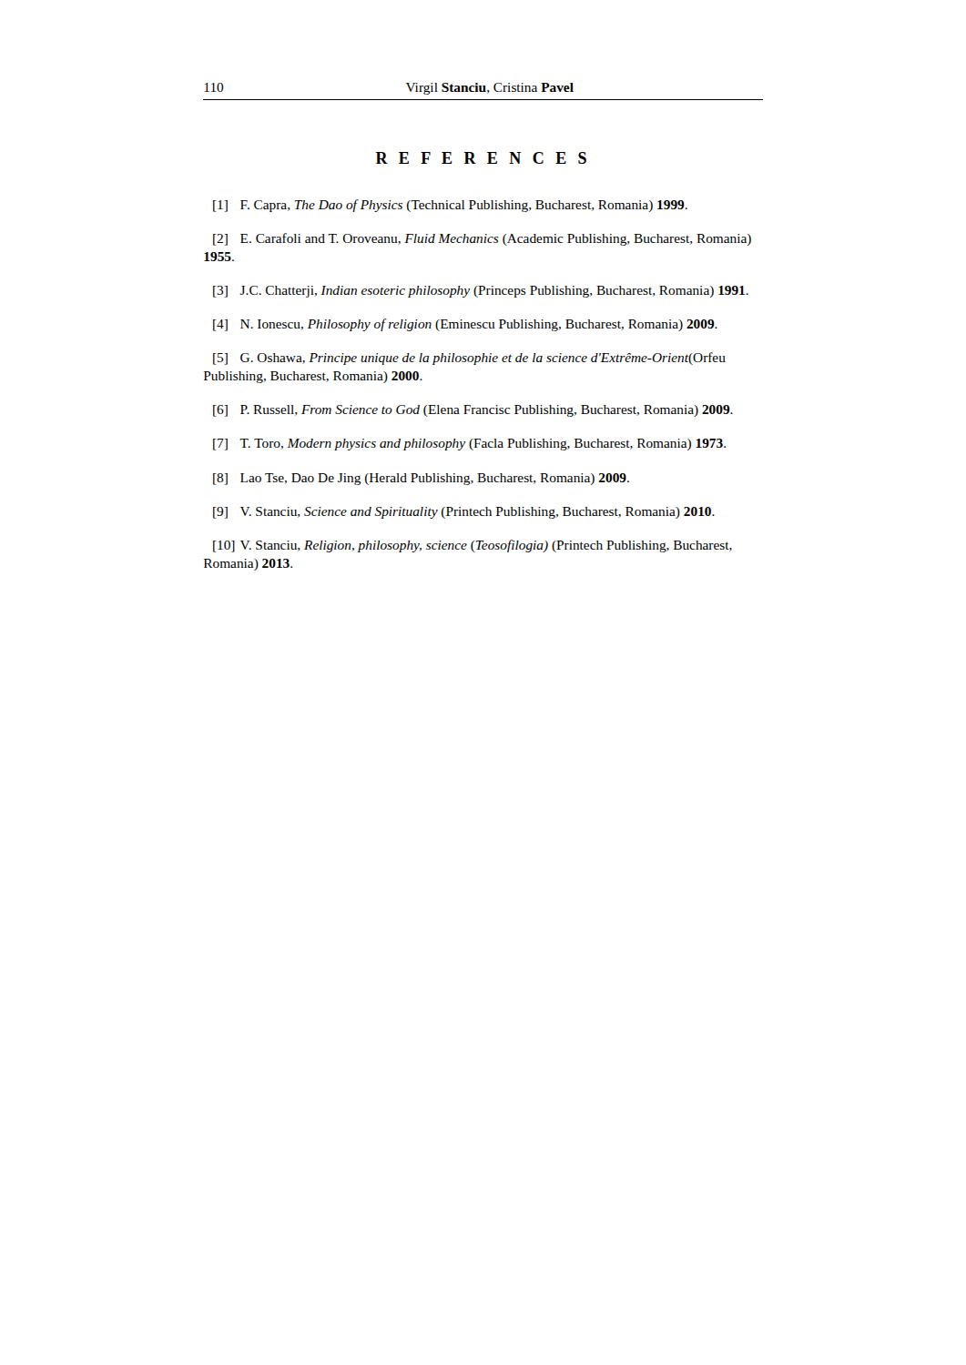110
Virgil Stanciu, Cristina Pavel
R E F E R E N C E S
[1] F. Capra, The Dao of Physics (Technical Publishing, Bucharest, Romania) 1999.
[2] E. Carafoli and T. Oroveanu, Fluid Mechanics (Academic Publishing, Bucharest, Romania)1955.
[3] J.C. Chatterji, Indian esoteric philosophy (Princeps Publishing, Bucharest, Romania) 1991.
[4] N. Ionescu, Philosophy of religion (Eminescu Publishing, Bucharest, Romania) 2009.
[5] G. Oshawa, Principe unique de la philosophie et de la science d'Extrême-Orient(OrfeuPublishing, Bucharest, Romania) 2000.
[6] P. Russell, From Science to God (Elena Francisc Publishing, Bucharest, Romania) 2009.
[7] T. Toro, Modern physics and philosophy (Facla Publishing, Bucharest, Romania) 1973.
[8] Lao Tse, Dao De Jing (Herald Publishing, Bucharest, Romania) 2009.
[9] V. Stanciu, Science and Spirituality (Printech Publishing, Bucharest, Romania) 2010.
[10] V. Stanciu, Religion, philosophy, science (Teosofilogia) (Printech Publishing, Bucharest,Romania) 2013.